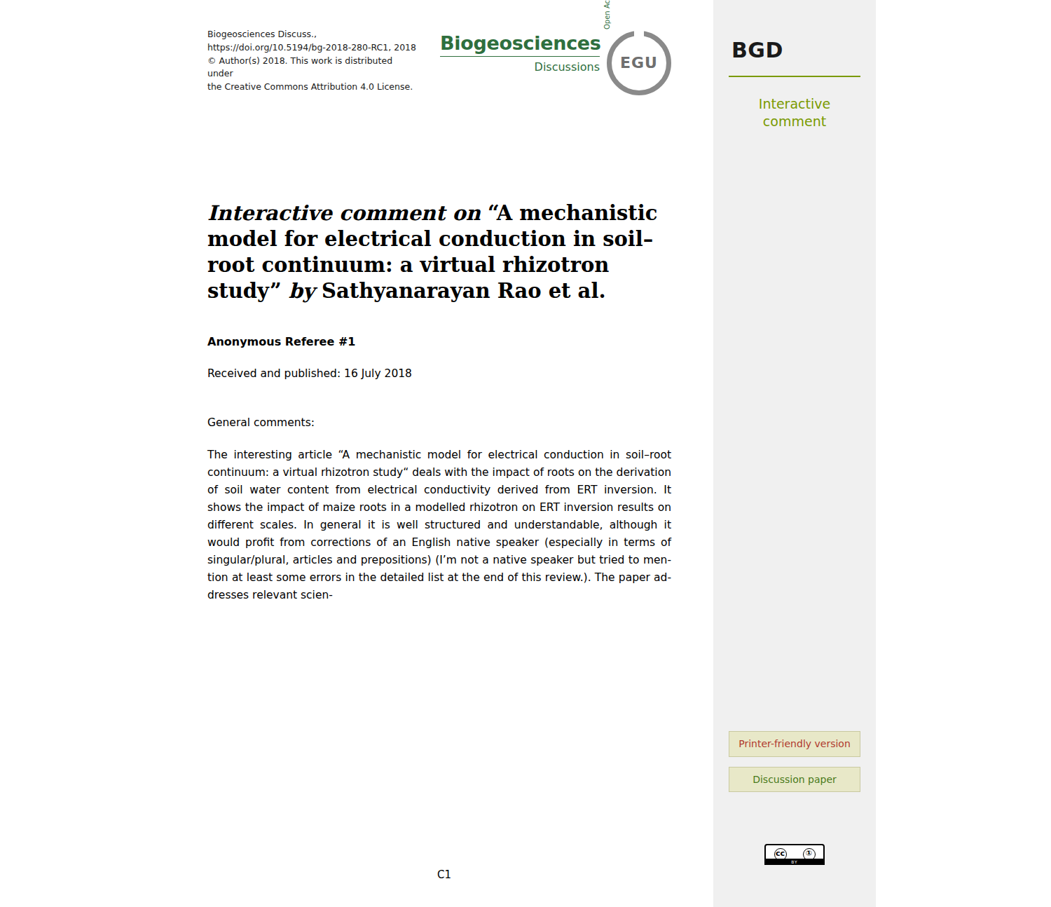BGD
Interactive
comment
Printer-friendly version Discussion paper
cc ①
BY
Biogeosciences Discuss.,
https://doi.org/10.5194/bg-2018-280-RC1, 2018
© Author(s) 2018. This work is distributed under
the Creative Commons Attribution 4.0 License.
Biogeosciences
Discussions
Open Access
EGU
Interactive comment on “A mechanistic model for electrical conduction in soil–root continuum: a virtual rhizotron study” by Sathyanarayan Rao et al.
Anonymous Referee #1
Received and published: 16 July 2018
General comments:
The interesting article “A mechanistic model for electrical conduction in soil–root continuum: a virtual rhizotron study“ deals with the impact of roots on the derivation of soil water content from electrical conductivity derived from ERT inversion. It shows the impact of maize roots in a modelled rhizotron on ERT inversion results on different scales. In general it is well structured and understandable, although it would profit from corrections of an English native speaker (especially in terms of singular/plural, articles and prepositions) (I’m not a native speaker but tried to mention at least some errors in the detailed list at the end of this review.). The paper addresses relevant scien-
C1